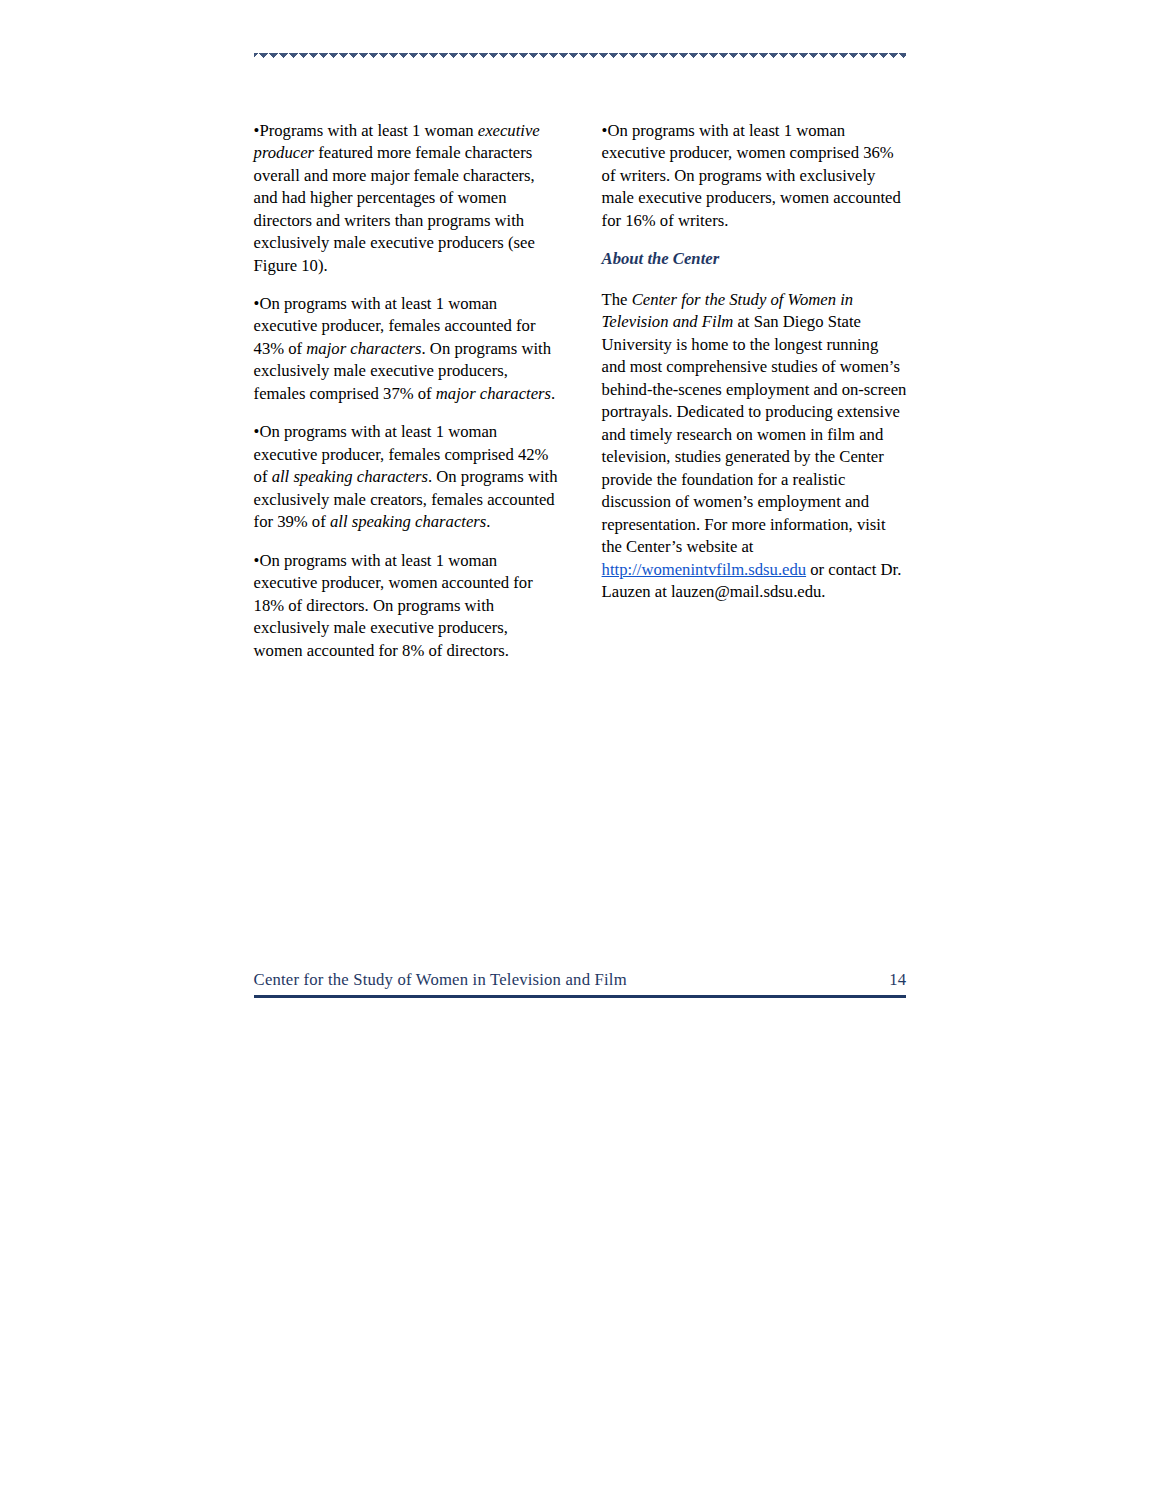•Programs with at least 1 woman executive producer featured more female characters overall and more major female characters, and had higher percentages of women directors and writers than programs with exclusively male executive producers (see Figure 10).
•On programs with at least 1 woman executive producer, females accounted for 43% of major characters. On programs with exclusively male executive producers, females comprised 37% of major characters.
•On programs with at least 1 woman executive producer, females comprised 42% of all speaking characters. On programs with exclusively male creators, females accounted for 39% of all speaking characters.
•On programs with at least 1 woman executive producer, women accounted for 18% of directors. On programs with exclusively male executive producers, women accounted for 8% of directors.
•On programs with at least 1 woman executive producer, women comprised 36% of writers. On programs with exclusively male executive producers, women accounted for 16% of writers.
About the Center
The Center for the Study of Women in Television and Film at San Diego State University is home to the longest running and most comprehensive studies of women’s behind-the-scenes employment and on-screen portrayals. Dedicated to producing extensive and timely research on women in film and television, studies generated by the Center provide the foundation for a realistic discussion of women’s employment and representation. For more information, visit the Center’s website at http://womenintvfilm.sdsu.edu or contact Dr. Lauzen at lauzen@mail.sdsu.edu.
Center for the Study of Women in Television and Film 14